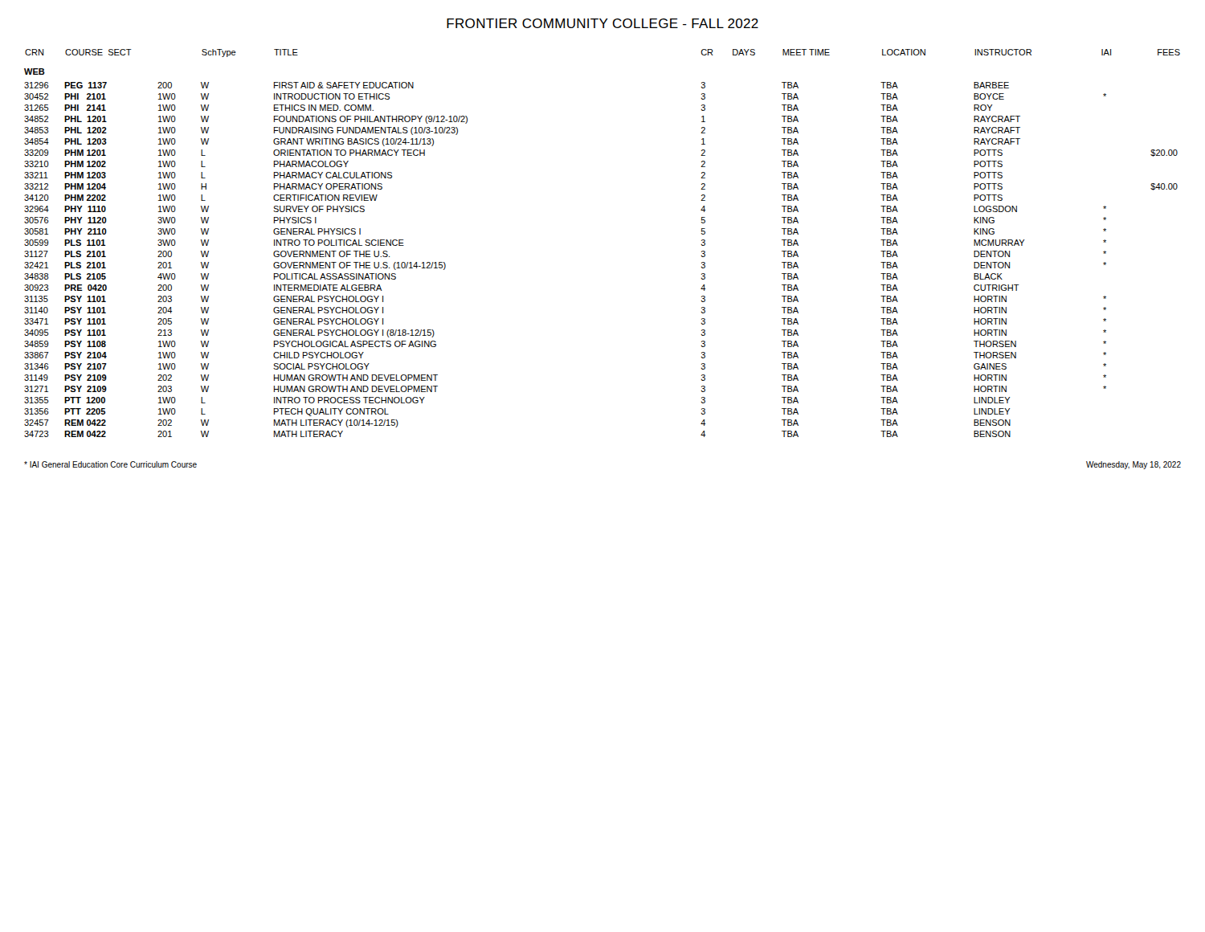FRONTIER COMMUNITY COLLEGE - FALL 2022
| CRN | COURSE SECT | SchType | TITLE | CR | DAYS | MEET TIME | LOCATION | INSTRUCTOR | IAI | FEES |
| --- | --- | --- | --- | --- | --- | --- | --- | --- | --- | --- |
| WEB |
| 31296 | PEG 1137 | 200 | W | FIRST AID & SAFETY EDUCATION | 3 | | TBA | TBA | BARBEE | | |
| 30452 | PHI 2101 | 1W0 | W | INTRODUCTION TO ETHICS | 3 | | TBA | TBA | BOYCE | * | |
| 31265 | PHI 2141 | 1W0 | W | ETHICS IN MED. COMM. | 3 | | TBA | TBA | ROY | | |
| 34852 | PHL 1201 | 1W0 | W | FOUNDATIONS OF PHILANTHROPY (9/12-10/2) | 1 | | TBA | TBA | RAYCRAFT | | |
| 34853 | PHL 1202 | 1W0 | W | FUNDRAISING FUNDAMENTALS (10/3-10/23) | 2 | | TBA | TBA | RAYCRAFT | | |
| 34854 | PHL 1203 | 1W0 | W | GRANT WRITING BASICS (10/24-11/13) | 1 | | TBA | TBA | RAYCRAFT | | |
| 33209 | PHM 1201 | 1W0 | L | ORIENTATION TO PHARMACY TECH | 2 | | TBA | TBA | POTTS | | $20.00 |
| 33210 | PHM 1202 | 1W0 | L | PHARMACOLOGY | 2 | | TBA | TBA | POTTS | | |
| 33211 | PHM 1203 | 1W0 | L | PHARMACY CALCULATIONS | 2 | | TBA | TBA | POTTS | | |
| 33212 | PHM 1204 | 1W0 | H | PHARMACY OPERATIONS | 2 | | TBA | TBA | POTTS | | $40.00 |
| 34120 | PHM 2202 | 1W0 | L | CERTIFICATION REVIEW | 2 | | TBA | TBA | POTTS | | |
| 32964 | PHY 1110 | 1W0 | W | SURVEY OF PHYSICS | 4 | | TBA | TBA | LOGSDON | * | |
| 30576 | PHY 1120 | 3W0 | W | PHYSICS I | 5 | | TBA | TBA | KING | * | |
| 30581 | PHY 2110 | 3W0 | W | GENERAL PHYSICS I | 5 | | TBA | TBA | KING | * | |
| 30599 | PLS 1101 | 3W0 | W | INTRO TO POLITICAL SCIENCE | 3 | | TBA | TBA | MCMURRAY | * | |
| 31127 | PLS 2101 | 200 | W | GOVERNMENT OF THE U.S. | 3 | | TBA | TBA | DENTON | * | |
| 32421 | PLS 2101 | 201 | W | GOVERNMENT OF THE U.S. (10/14-12/15) | 3 | | TBA | TBA | DENTON | * | |
| 34838 | PLS 2105 | 4W0 | W | POLITICAL ASSASSINATIONS | 3 | | TBA | TBA | BLACK | | |
| 30923 | PRE 0420 | 200 | W | INTERMEDIATE ALGEBRA | 4 | | TBA | TBA | CUTRIGHT | | |
| 31135 | PSY 1101 | 203 | W | GENERAL PSYCHOLOGY I | 3 | | TBA | TBA | HORTIN | * | |
| 31140 | PSY 1101 | 204 | W | GENERAL PSYCHOLOGY I | 3 | | TBA | TBA | HORTIN | * | |
| 33471 | PSY 1101 | 205 | W | GENERAL PSYCHOLOGY I | 3 | | TBA | TBA | HORTIN | * | |
| 34095 | PSY 1101 | 213 | W | GENERAL PSYCHOLOGY I (8/18-12/15) | 3 | | TBA | TBA | HORTIN | * | |
| 34859 | PSY 1108 | 1W0 | W | PSYCHOLOGICAL ASPECTS OF AGING | 3 | | TBA | TBA | THORSEN | * | |
| 33867 | PSY 2104 | 1W0 | W | CHILD PSYCHOLOGY | 3 | | TBA | TBA | THORSEN | * | |
| 31346 | PSY 2107 | 1W0 | W | SOCIAL PSYCHOLOGY | 3 | | TBA | TBA | GAINES | * | |
| 31149 | PSY 2109 | 202 | W | HUMAN GROWTH AND DEVELOPMENT | 3 | | TBA | TBA | HORTIN | * | |
| 31271 | PSY 2109 | 203 | W | HUMAN GROWTH AND DEVELOPMENT | 3 | | TBA | TBA | HORTIN | * | |
| 31355 | PTT 1200 | 1W0 | L | INTRO TO PROCESS TECHNOLOGY | 3 | | TBA | TBA | LINDLEY | | |
| 31356 | PTT 2205 | 1W0 | L | PTECH QUALITY CONTROL | 3 | | TBA | TBA | LINDLEY | | |
| 32457 | REM 0422 | 202 | W | MATH LITERACY (10/14-12/15) | 4 | | TBA | TBA | BENSON | | |
| 34723 | REM 0422 | 201 | W | MATH LITERACY | 4 | | TBA | TBA | BENSON | | |
* IAI General Education Core Curriculum Course Wednesday, May 18, 2022